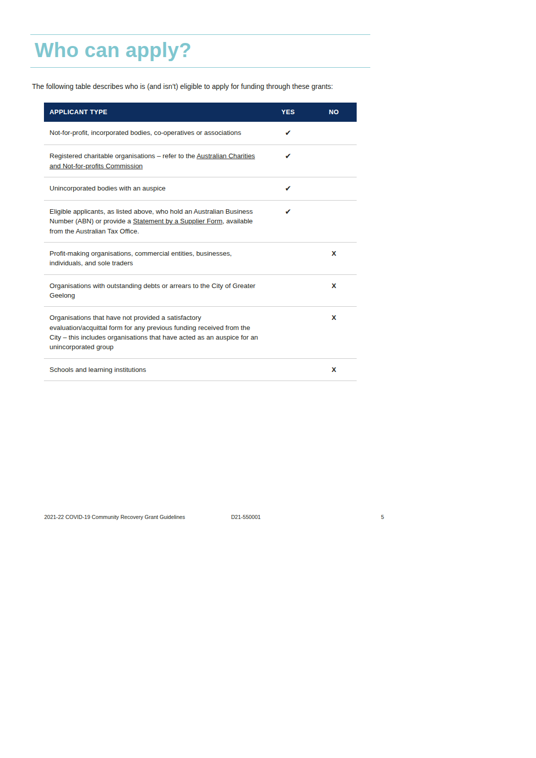Who can apply?
The following table describes who is (and isn’t) eligible to apply for funding through these grants:
| APPLICANT TYPE | YES | NO |
| --- | --- | --- |
| Not-for-profit, incorporated bodies, co-operatives or associations | ✔ | |
| Registered charitable organisations – refer to the Australian Charities and Not-for-profits Commission | ✔ | |
| Unincorporated bodies with an auspice | ✔ | |
| Eligible applicants, as listed above, who hold an Australian Business Number (ABN) or provide a Statement by a Supplier Form , available from the Australian Tax Office. | ✔ | |
| Profit-making organisations, commercial entities, businesses, individuals, and sole traders | | X |
| Organisations with outstanding debts or arrears to the City of Greater Geelong | | X |
| Organisations that have not provided a satisfactory evaluation/acquittal form for any previous funding received from the City – this includes organisations that have acted as an auspice for an unincorporated group | | X |
| Schools and learning institutions | | X |
| 2021-22 COVID-19 Community Recovery Grant Guidelines | D21-550001 | 5 |